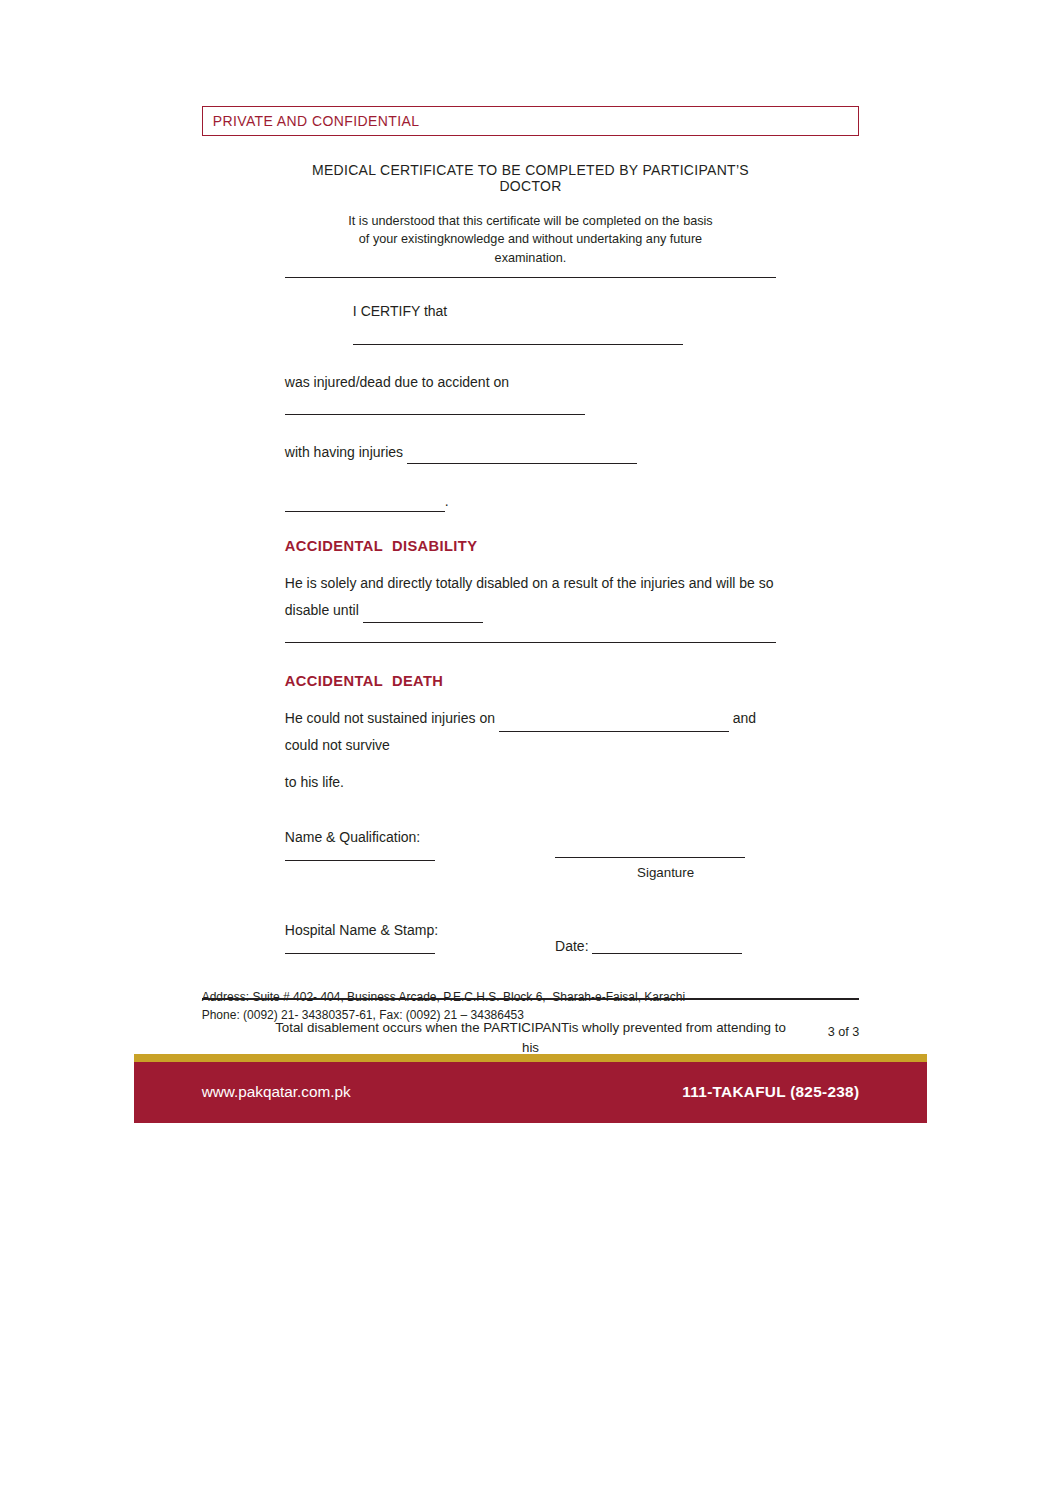PRIVATE AND CONFIDENTIAL
MEDICAL CERTIFICATE TO BE COMPLETED BY PARTICIPANT’S DOCTOR
It is understood that this certificate will be completed on the basis
of your existingknowledge and without undertaking any future
examination.
I CERTIFY that
was injured/dead due to accident on
with having injuries
.
ACCIDENTAL DISABILITY
He is solely and directly totally disabled on a result of the injuries and will be so disable until
ACCIDENTAL DEATH
He could not sustained injuries on and could not survive
to his life.
| Name & Qualification: | |
| | Siganture |
| Hospital Name & Stamp: | Date: |
Total disablement occurs when the PARTICIPANTis wholly prevented from attending to his
business or occupation.
Address: Suite # 402- 404, Business Arcade, P.E.C.H.S. Block 6, Sharah-e-Faisal, Karachi
Phone: (0092) 21- 34380357-61, Fax: (0092) 21 – 34386453
3 of 3
www.pakqatar.com.pk
111-TAKAFUL (825-238)